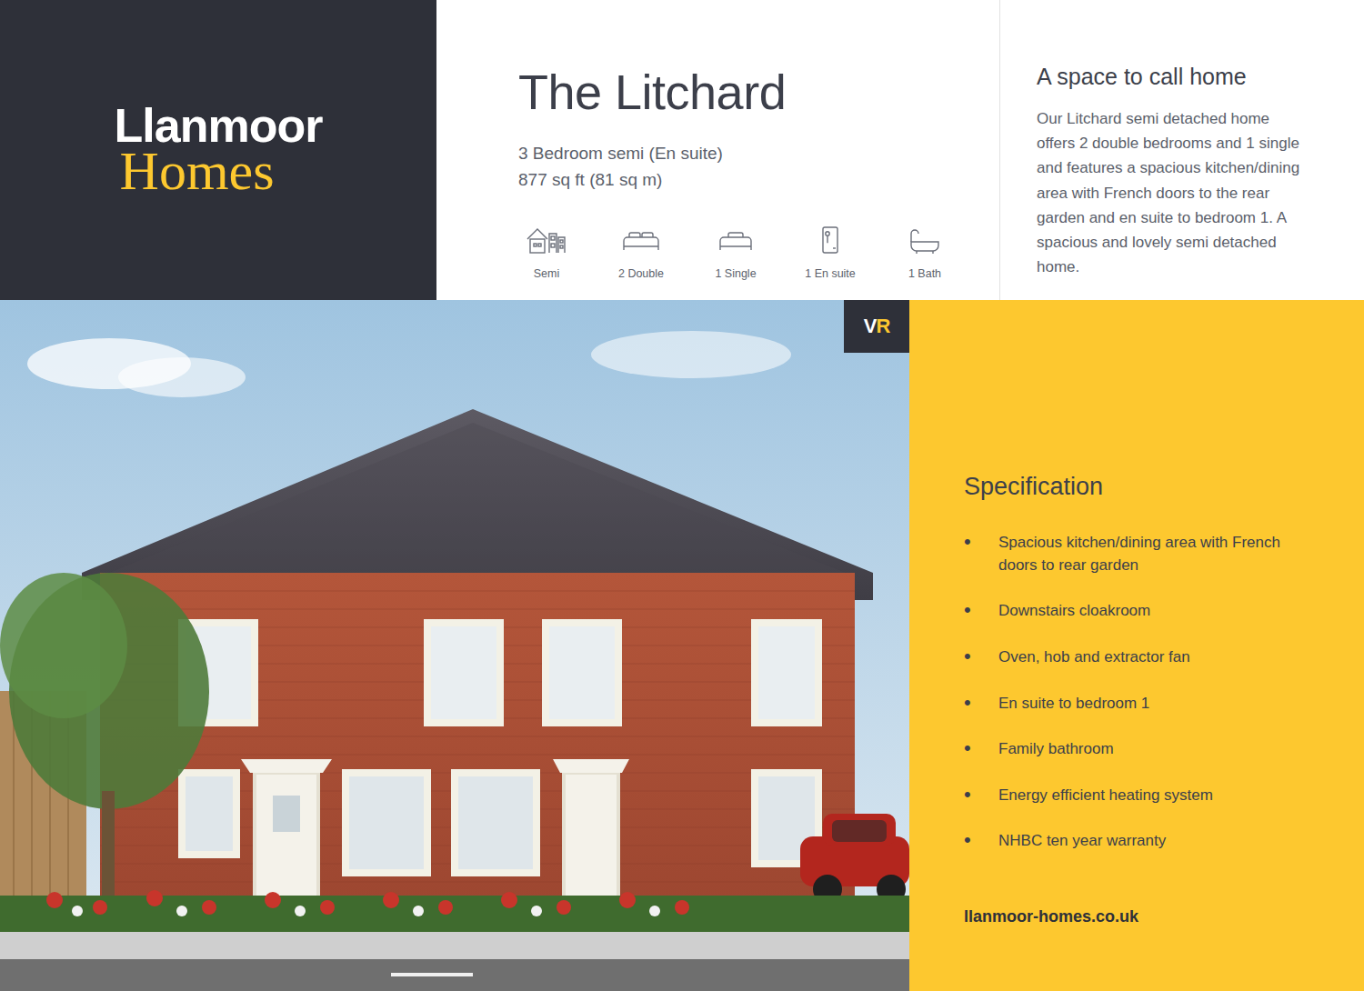Llanmoor Homes
The Litchard
3 Bedroom semi (En suite)
877 sq ft (81 sq m)
Semi
2 Double
1 Single
1 En suite
1 Bath
A space to call home
Our Litchard semi detached home offers 2 double bedrooms and 1 single and features a spacious kitchen/dining area with French doors to the rear garden and en suite to bedroom 1. A spacious and lovely semi detached home.
Beautiful and built to last.
VR
Specification
Spacious kitchen/dining area with French doors to rear garden
Downstairs cloakroom
Oven, hob and extractor fan
En suite to bedroom 1
Family bathroom
Energy efficient heating system
NHBC ten year warranty
llanmoor-homes.co.uk